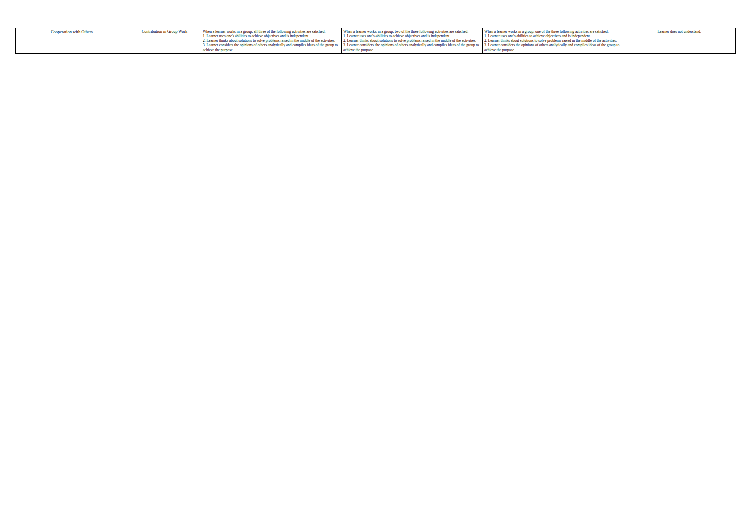| Cooperation with Others | Contribution in Group Work | When a learner works in a group, all three of the following activities are satisfied: 1. Learner uses one's abilities to achieve objectives and is independent. 2. Learner thinks about solutions to solve problems raised in the middle of the activities. 3. Learner considers the opinions of others analytically and compiles ideas of the group to achieve the purpose. | When a learner works in a group, two of the three following activities are satisfied: 1. Learner uses one's abilities to achieve objectives and is independent. 2. Learner thinks about solutions to solve problems raised in the middle of the activities. 3. Learner considers the opinions of others analytically and compiles ideas of the group to achieve the purpose. | When a learner works in a group, one of the three following activities are satisfied: 1. Learner uses one's abilities to achieve objectives and is independent. 2. Learner thinks about solutions to solve problems raised in the middle of the activities. 3. Learner considers the opinions of others analytically and compiles ideas of the group to achieve the purpose. | Learner does not understand. |